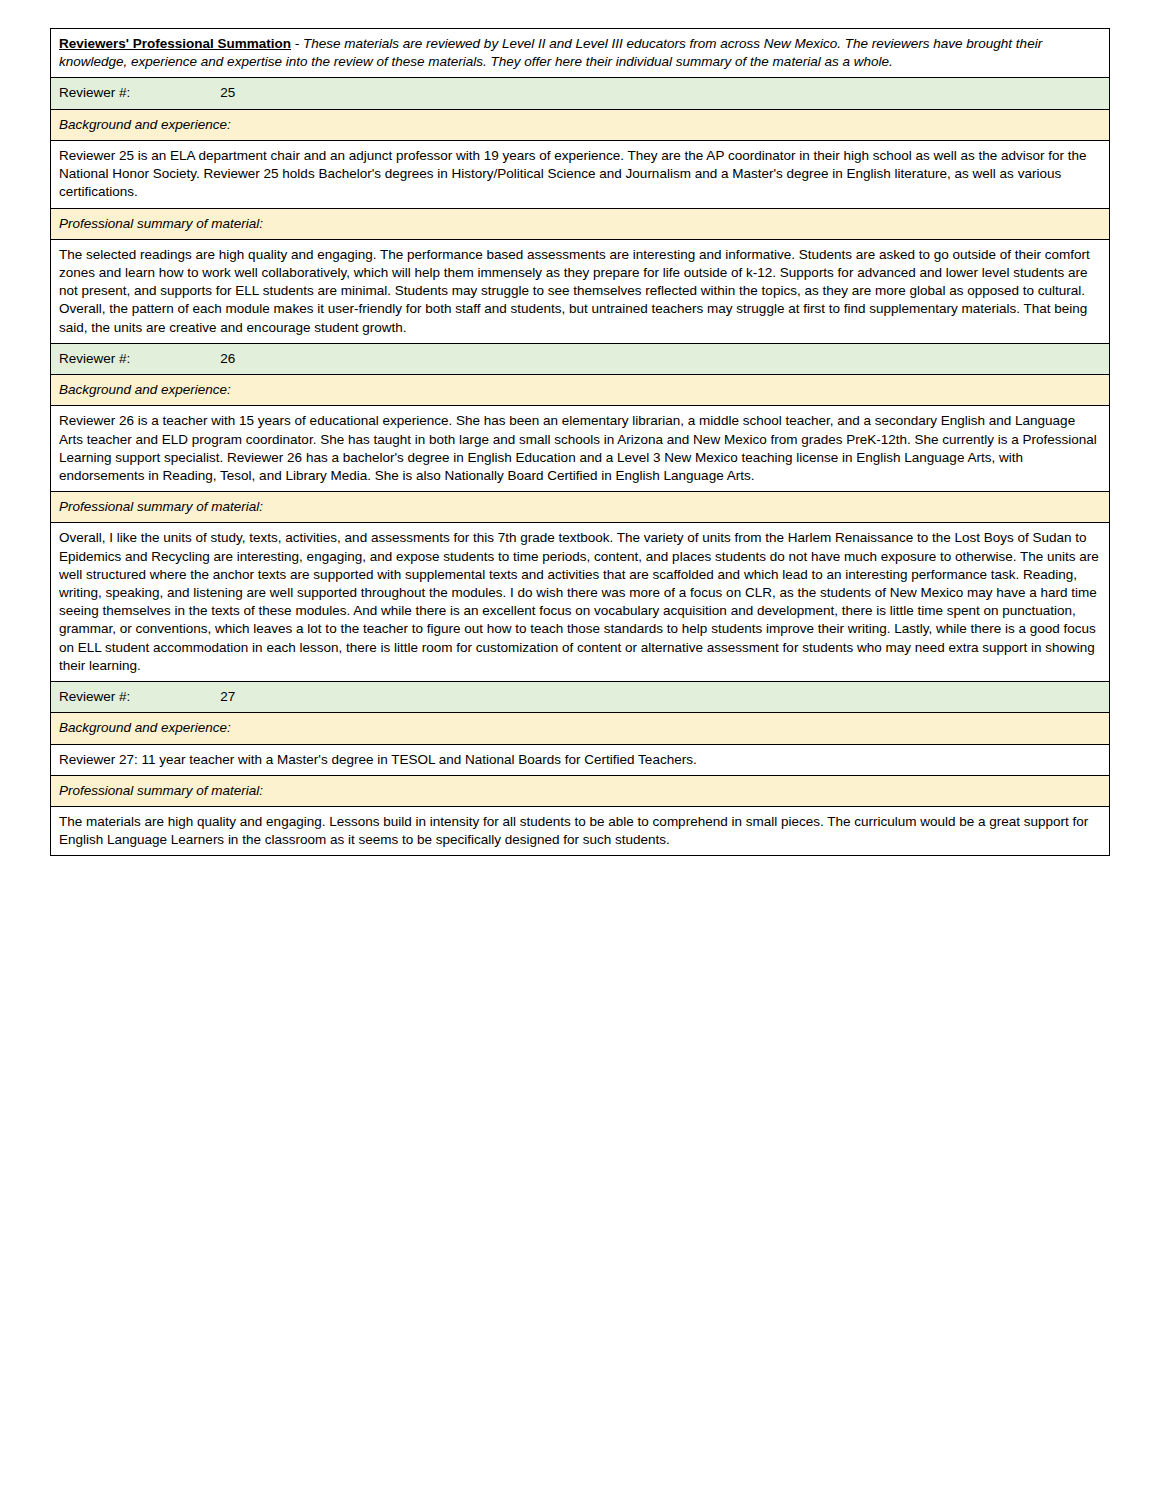| Reviewers' Professional Summation - These materials are reviewed by Level II and Level III educators from across New Mexico. The reviewers have brought their knowledge, experience and expertise into the review of these materials. They offer here their individual summary of the material as a whole. |
| Reviewer #: 25 |
| Background and experience: |
| Reviewer 25 is an ELA department chair and an adjunct professor with 19 years of experience. They are the AP coordinator in their high school as well as the advisor for the National Honor Society. Reviewer 25 holds Bachelor's degrees in History/Political Science and Journalism and a Master's degree in English literature, as well as various certifications. |
| Professional summary of material: |
| The selected readings are high quality and engaging. The performance based assessments are interesting and informative. Students are asked to go outside of their comfort zones and learn how to work well collaboratively, which will help them immensely as they prepare for life outside of k-12. Supports for advanced and lower level students are not present, and supports for ELL students are minimal. Students may struggle to see themselves reflected within the topics, as they are more global as opposed to cultural. Overall, the pattern of each module makes it user-friendly for both staff and students, but untrained teachers may struggle at first to find supplementary materials. That being said, the units are creative and encourage student growth. |
| Reviewer #: 26 |
| Background and experience: |
| Reviewer 26 is a teacher with 15 years of educational experience. She has been an elementary librarian, a middle school teacher, and a secondary English and Language Arts teacher and ELD program coordinator. She has taught in both large and small schools in Arizona and New Mexico from grades PreK-12th. She currently is a Professional Learning support specialist. Reviewer 26 has a bachelor's degree in English Education and a Level 3 New Mexico teaching license in English Language Arts, with endorsements in Reading, Tesol, and Library Media. She is also Nationally Board Certified in English Language Arts. |
| Professional summary of material: |
| Overall, I like the units of study, texts, activities, and assessments for this 7th grade textbook. The variety of units from the Harlem Renaissance to the Lost Boys of Sudan to Epidemics and Recycling are interesting, engaging, and expose students to time periods, content, and places students do not have much exposure to otherwise. The units are well structured where the anchor texts are supported with supplemental texts and activities that are scaffolded and which lead to an interesting performance task. Reading, writing, speaking, and listening are well supported throughout the modules. I do wish there was more of a focus on CLR, as the students of New Mexico may have a hard time seeing themselves in the texts of these modules. And while there is an excellent focus on vocabulary acquisition and development, there is little time spent on punctuation, grammar, or conventions, which leaves a lot to the teacher to figure out how to teach those standards to help students improve their writing. Lastly, while there is a good focus on ELL student accommodation in each lesson, there is little room for customization of content or alternative assessment for students who may need extra support in showing their learning. |
| Reviewer #: 27 |
| Background and experience: |
| Reviewer 27: 11 year teacher with a Master's degree in TESOL and National Boards for Certified Teachers. |
| Professional summary of material: |
| The materials are high quality and engaging. Lessons build in intensity for all students to be able to comprehend in small pieces. The curriculum would be a great support for English Language Learners in the classroom as it seems to be specifically designed for such students. |